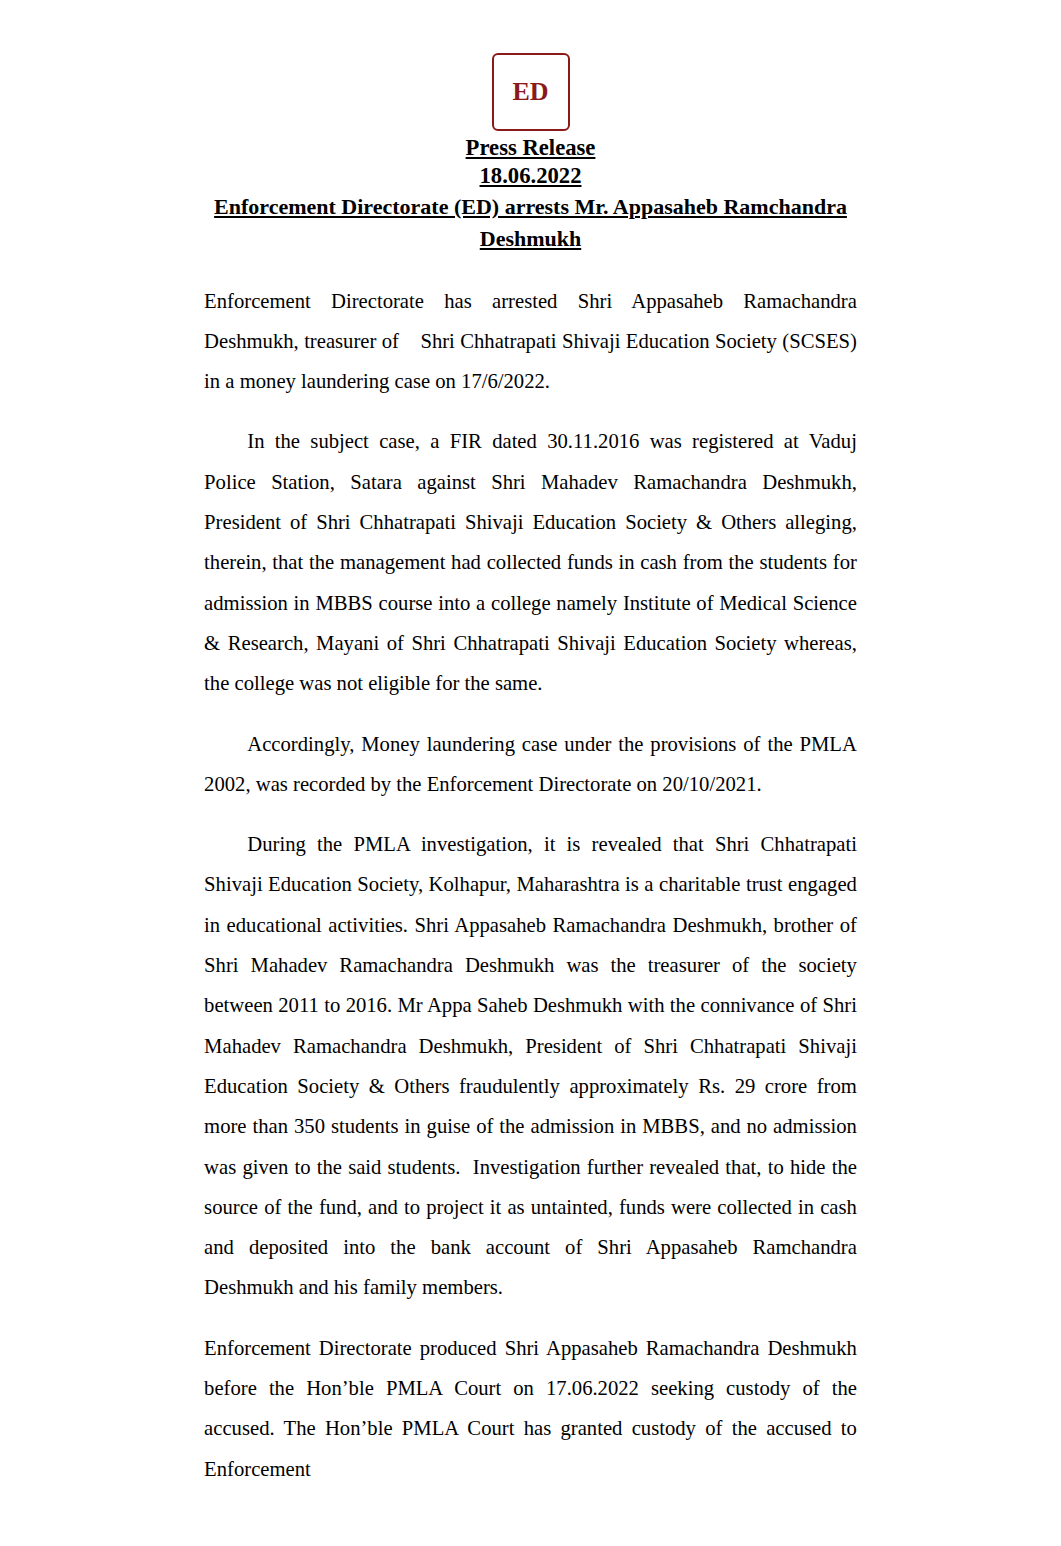ED
Press Release
18.06.2022
Enforcement Directorate (ED) arrests Mr. Appasaheb Ramchandra Deshmukh
Enforcement Directorate has arrested Shri Appasaheb Ramachandra Deshmukh, treasurer of Shri Chhatrapati Shivaji Education Society (SCSES) in a money laundering case on 17/6/2022.
In the subject case, a FIR dated 30.11.2016 was registered at Vaduj Police Station, Satara against Shri Mahadev Ramachandra Deshmukh, President of Shri Chhatrapati Shivaji Education Society & Others alleging, therein, that the management had collected funds in cash from the students for admission in MBBS course into a college namely Institute of Medical Science & Research, Mayani of Shri Chhatrapati Shivaji Education Society whereas, the college was not eligible for the same.
Accordingly, Money laundering case under the provisions of the PMLA 2002, was recorded by the Enforcement Directorate on 20/10/2021.
During the PMLA investigation, it is revealed that Shri Chhatrapati Shivaji Education Society, Kolhapur, Maharashtra is a charitable trust engaged in educational activities. Shri Appasaheb Ramachandra Deshmukh, brother of Shri Mahadev Ramachandra Deshmukh was the treasurer of the society between 2011 to 2016. Mr Appa Saheb Deshmukh with the connivance of Shri Mahadev Ramachandra Deshmukh, President of Shri Chhatrapati Shivaji Education Society & Others fraudulently approximately Rs. 29 crore from more than 350 students in guise of the admission in MBBS, and no admission was given to the said students. Investigation further revealed that, to hide the source of the fund, and to project it as untainted, funds were collected in cash and deposited into the bank account of Shri Appasaheb Ramchandra Deshmukh and his family members.
Enforcement Directorate produced Shri Appasaheb Ramachandra Deshmukh before the Hon’ble PMLA Court on 17.06.2022 seeking custody of the accused. The Hon’ble PMLA Court has granted custody of the accused to Enforcement